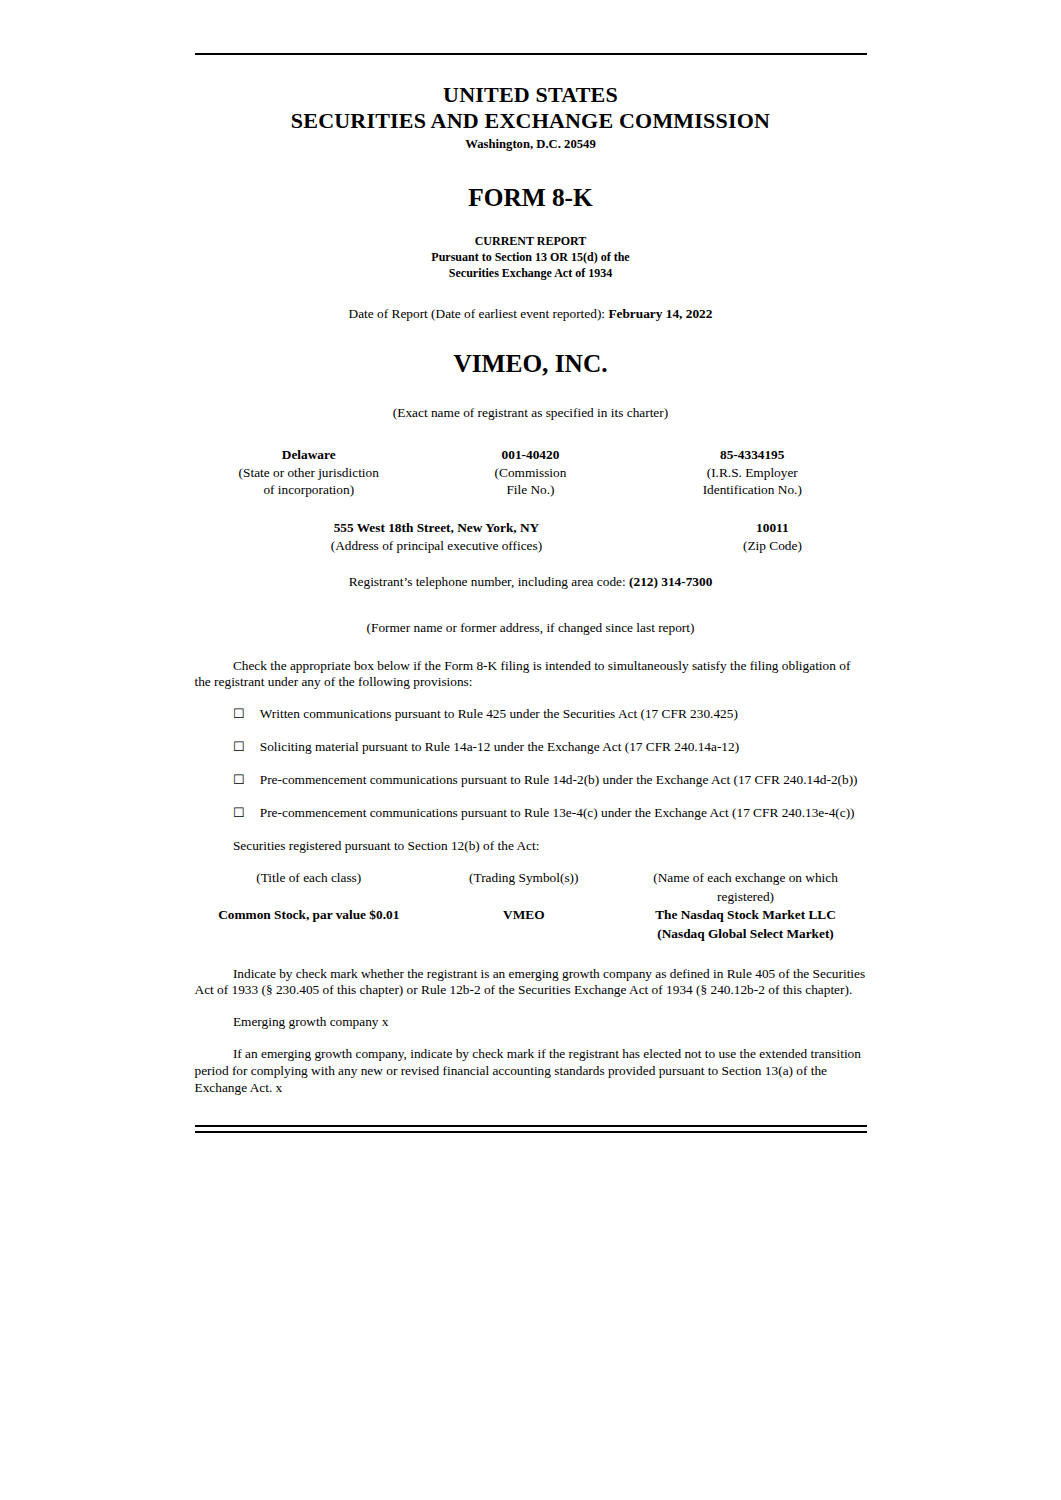UNITED STATES
SECURITIES AND EXCHANGE COMMISSION
Washington, D.C. 20549
FORM 8-K
CURRENT REPORT
Pursuant to Section 13 OR 15(d) of the
Securities Exchange Act of 1934
Date of Report (Date of earliest event reported): February 14, 2022
VIMEO, INC.
(Exact name of registrant as specified in its charter)
| Delaware | 001-40420 | 85-4334195 |
| (State or other jurisdiction | (Commission | (I.R.S. Employer |
| of incorporation) | File No.) | Identification No.) |
| 555 West 18th Street, New York, NY | 10011 |
| (Address of principal executive offices) | (Zip Code) |
Registrant’s telephone number, including area code: (212) 314-7300
(Former name or former address, if changed since last report)
Check the appropriate box below if the Form 8-K filing is intended to simultaneously satisfy the filing obligation of the registrant under any of the following provisions:
☐Written communications pursuant to Rule 425 under the Securities Act (17 CFR 230.425)
☐Soliciting material pursuant to Rule 14a-12 under the Exchange Act (17 CFR 240.14a-12)
☐Pre-commencement communications pursuant to Rule 14d-2(b) under the Exchange Act (17 CFR 240.14d-2(b))
☐Pre-commencement communications pursuant to Rule 13e-4(c) under the Exchange Act (17 CFR 240.13e-4(c))
Securities registered pursuant to Section 12(b) of the Act:
| (Title of each class) | (Trading Symbol(s)) | (Name of each exchange on which |
| | | registered) |
| Common Stock, par value $0.01 | VMEO | The Nasdaq Stock Market LLC |
| | | (Nasdaq Global Select Market) |
Indicate by check mark whether the registrant is an emerging growth company as defined in Rule 405 of the Securities Act of 1933 (§ 230.405 of this chapter) or Rule 12b-2 of the Securities Exchange Act of 1934 (§ 240.12b-2 of this chapter).
Emerging growth company x
If an emerging growth company, indicate by check mark if the registrant has elected not to use the extended transition period for complying with any new or revised financial accounting standards provided pursuant to Section 13(a) of the Exchange Act. x